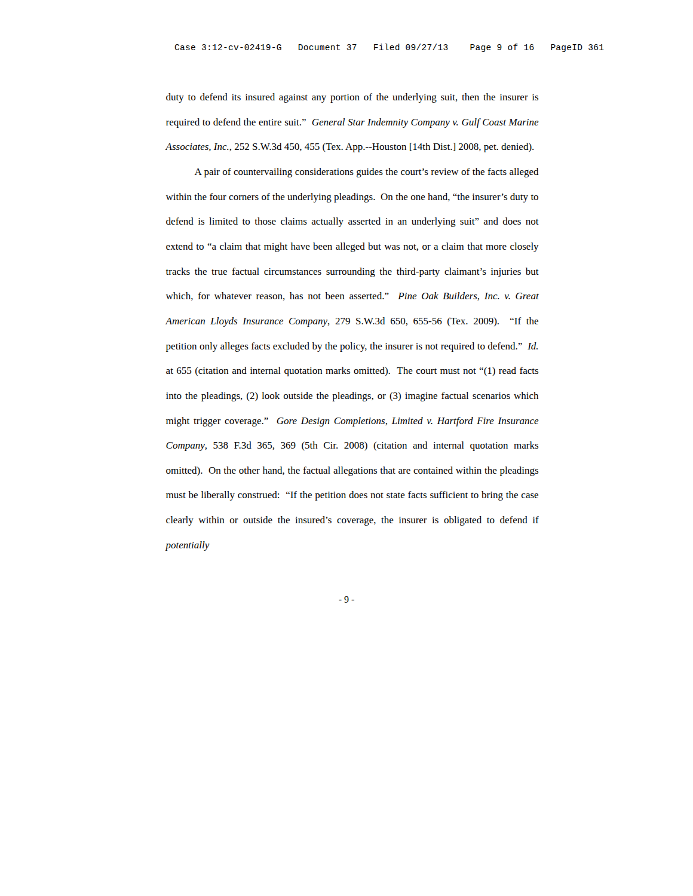Case 3:12-cv-02419-G Document 37 Filed 09/27/13 Page 9 of 16 PageID 361
duty to defend its insured against any portion of the underlying suit, then the insurer is required to defend the entire suit.” General Star Indemnity Company v. Gulf Coast Marine Associates, Inc., 252 S.W.3d 450, 455 (Tex. App.--Houston [14th Dist.] 2008, pet. denied).
A pair of countervailing considerations guides the court’s review of the facts alleged within the four corners of the underlying pleadings. On the one hand, “the insurer’s duty to defend is limited to those claims actually asserted in an underlying suit” and does not extend to “a claim that might have been alleged but was not, or a claim that more closely tracks the true factual circumstances surrounding the third-party claimant’s injuries but which, for whatever reason, has not been asserted.” Pine Oak Builders, Inc. v. Great American Lloyds Insurance Company, 279 S.W.3d 650, 655-56 (Tex. 2009). “If the petition only alleges facts excluded by the policy, the insurer is not required to defend.” Id. at 655 (citation and internal quotation marks omitted). The court must not “(1) read facts into the pleadings, (2) look outside the pleadings, or (3) imagine factual scenarios which might trigger coverage.” Gore Design Completions, Limited v. Hartford Fire Insurance Company, 538 F.3d 365, 369 (5th Cir. 2008) (citation and internal quotation marks omitted). On the other hand, the factual allegations that are contained within the pleadings must be liberally construed: “If the petition does not state facts sufficient to bring the case clearly within or outside the insured’s coverage, the insurer is obligated to defend if potentially
- 9 -